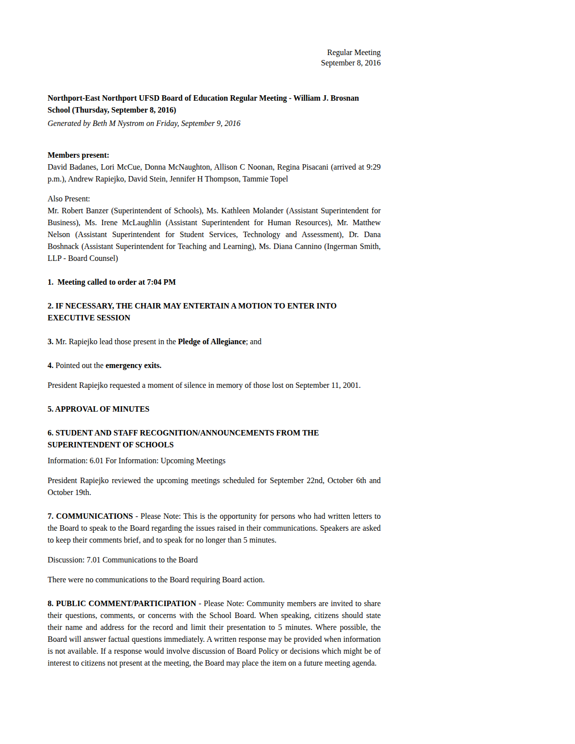Regular Meeting
September 8, 2016
Northport-East Northport UFSD Board of Education Regular Meeting - William J. Brosnan School (Thursday, September 8, 2016)
Generated by Beth M Nystrom on Friday, September 9, 2016
Members present:
David Badanes, Lori McCue, Donna McNaughton, Allison C Noonan, Regina Pisacani (arrived at 9:29 p.m.), Andrew Rapiejko, David Stein, Jennifer H Thompson, Tammie Topel
Also Present:
Mr. Robert Banzer (Superintendent of Schools), Ms. Kathleen Molander (Assistant Superintendent for Business), Ms. Irene McLaughlin (Assistant Superintendent for Human Resources), Mr. Matthew Nelson (Assistant Superintendent for Student Services, Technology and Assessment), Dr. Dana Boshnack (Assistant Superintendent for Teaching and Learning), Ms. Diana Cannino (Ingerman Smith, LLP - Board Counsel)
1. Meeting called to order at 7:04 PM
2. IF NECESSARY, THE CHAIR MAY ENTERTAIN A MOTION TO ENTER INTO EXECUTIVE SESSION
3. Mr. Rapiejko lead those present in the Pledge of Allegiance; and
4. Pointed out the emergency exits.
President Rapiejko requested a moment of silence in memory of those lost on September 11, 2001.
5. APPROVAL OF MINUTES
6. STUDENT AND STAFF RECOGNITION/ANNOUNCEMENTS FROM THE SUPERINTENDENT OF SCHOOLS
Information: 6.01 For Information: Upcoming Meetings
President Rapiejko reviewed the upcoming meetings scheduled for September 22nd, October 6th and October 19th.
7. COMMUNICATIONS - Please Note: This is the opportunity for persons who had written letters to the Board to speak to the Board regarding the issues raised in their communications. Speakers are asked to keep their comments brief, and to speak for no longer than 5 minutes.
Discussion: 7.01 Communications to the Board
There were no communications to the Board requiring Board action.
8. PUBLIC COMMENT/PARTICIPATION - Please Note: Community members are invited to share their questions, comments, or concerns with the School Board. When speaking, citizens should state their name and address for the record and limit their presentation to 5 minutes. Where possible, the Board will answer factual questions immediately. A written response may be provided when information is not available. If a response would involve discussion of Board Policy or decisions which might be of interest to citizens not present at the meeting, the Board may place the item on a future meeting agenda.